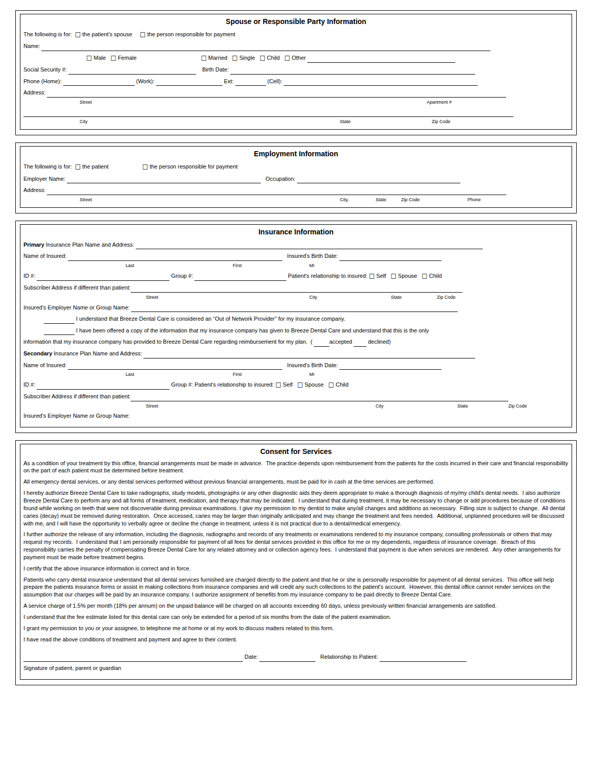Spouse or Responsible Party Information
The following is for: □ the patient's spouse □ the person responsible for payment
Name:
□ Male □ Female □ Married □ Single □ Child □ Other
Social Security #: Birth Date:
Phone (Home): (Work): Ext: (Cell):
Address:
Street Apartment #
City State Zip Code
Employment Information
The following is for: □ the patient □ the person responsible for payment
Employer Name: Occupation:
Address:
Street City, State Zip Code Phone
Insurance Information
Primary Insurance Plan Name and Address:
Name of Insured: Insured's Birth Date:
Last First MI
ID #: Group #: Patient's relationship to insured: □ Self □ Spouse □ Child
Subscriber Address if different than patient:
Street City State Zip Code
Insured's Employer Name or Group Name:
I understand that Breeze Dental Care is considered an “Out of Network Provider” for my insurance company.
I have been offered a copy of the information that my insurance company has given to Breeze Dental Care and understand that this is the only
information that my insurance company has provided to Breeze Dental Care regarding reimbursement for my plan. ( accepted declined)
Secondary Insurance Plan Name and Address:
Name of Insured: Insured's Birth Date:
Last First MI
ID #: Group #: Patient's relationship to insured: □ Self □ Spouse □ Child
Subscriber Address if different than patient:
Street City State Zip Code
Insured's Employer Name or Group Name:
Consent for Services
As a condition of your treatment by this office, financial arrangements must be made in advance. The practice depends upon reimbursement from the patients for the costs incurred in their care and financial responsibility on the part of each patient must be determined before treatment.
All emergency dental services, or any dental services performed without previous financial arrangements, must be paid for in cash at the time services are performed.
I hereby authorize Breeze Dental Care to take radiographs, study models, photographs or any other diagnostic aids they deem appropriate to make a thorough diagnosis of my/my child's dental needs. I also authorize Breeze Dental Care to perform any and all forms of treatment, medication, and therapy that may be indicated. I understand that during treatment, it may be necessary to change or add procedures because of conditions found while working on teeth that were not discoverable during previous examinations. I give my permission to my dentist to make any/all changes and additions as necessary. Filling size is subject to change. All dental caries (decay) must be removed during restoration. Once accessed, caries may be larger than originally anticipated and may change the treatment and fees needed. Additional, unplanned procedures will be discussed with me, and I will have the opportunity to verbally agree or decline the change in treatment, unless it is not practical due to a dental/medical emergency.
I further authorize the release of any information, including the diagnosis, radiographs and records of any treatments or examinations rendered to my insurance company, consulting professionals or others that may request my records. I understand that I am personally responsible for payment of all fees for dental services provided in this office for me or my dependents, regardless of insurance coverage. Breach of this responsibility carries the penalty of compensating Breeze Dental Care for any related attorney and or collection agency fees. I understand that payment is due when services are rendered. Any other arrangements for payment must be made before treatment begins.
I certify that the above insurance information is correct and in force.
Patients who carry dental insurance understand that all dental services furnished are charged directly to the patient and that he or she is personally responsible for payment of all dental services. This office will help prepare the patients insurance forms or assist in making collections from insurance companies and will credit any such collections to the patient's account. However, this dental office cannot render services on the assumption that our charges will be paid by an insurance company. I authorize assignment of benefits from my insurance company to be paid directly to Breeze Dental Care.
A service charge of 1.5% per month (18% per annum) on the unpaid balance will be charged on all accounts exceeding 60 days, unless previously written financial arrangements are satisfied.
I understand that the fee estimate listed for this dental care can only be extended for a period of six months from the date of the patient examination.
I grant my permission to you or your assignee, to telephone me at home or at my work to discuss matters related to this form.
I have read the above conditions of treatment and payment and agree to their content.
Date: Relationship to Patient:
Signature of patient, parent or guardian